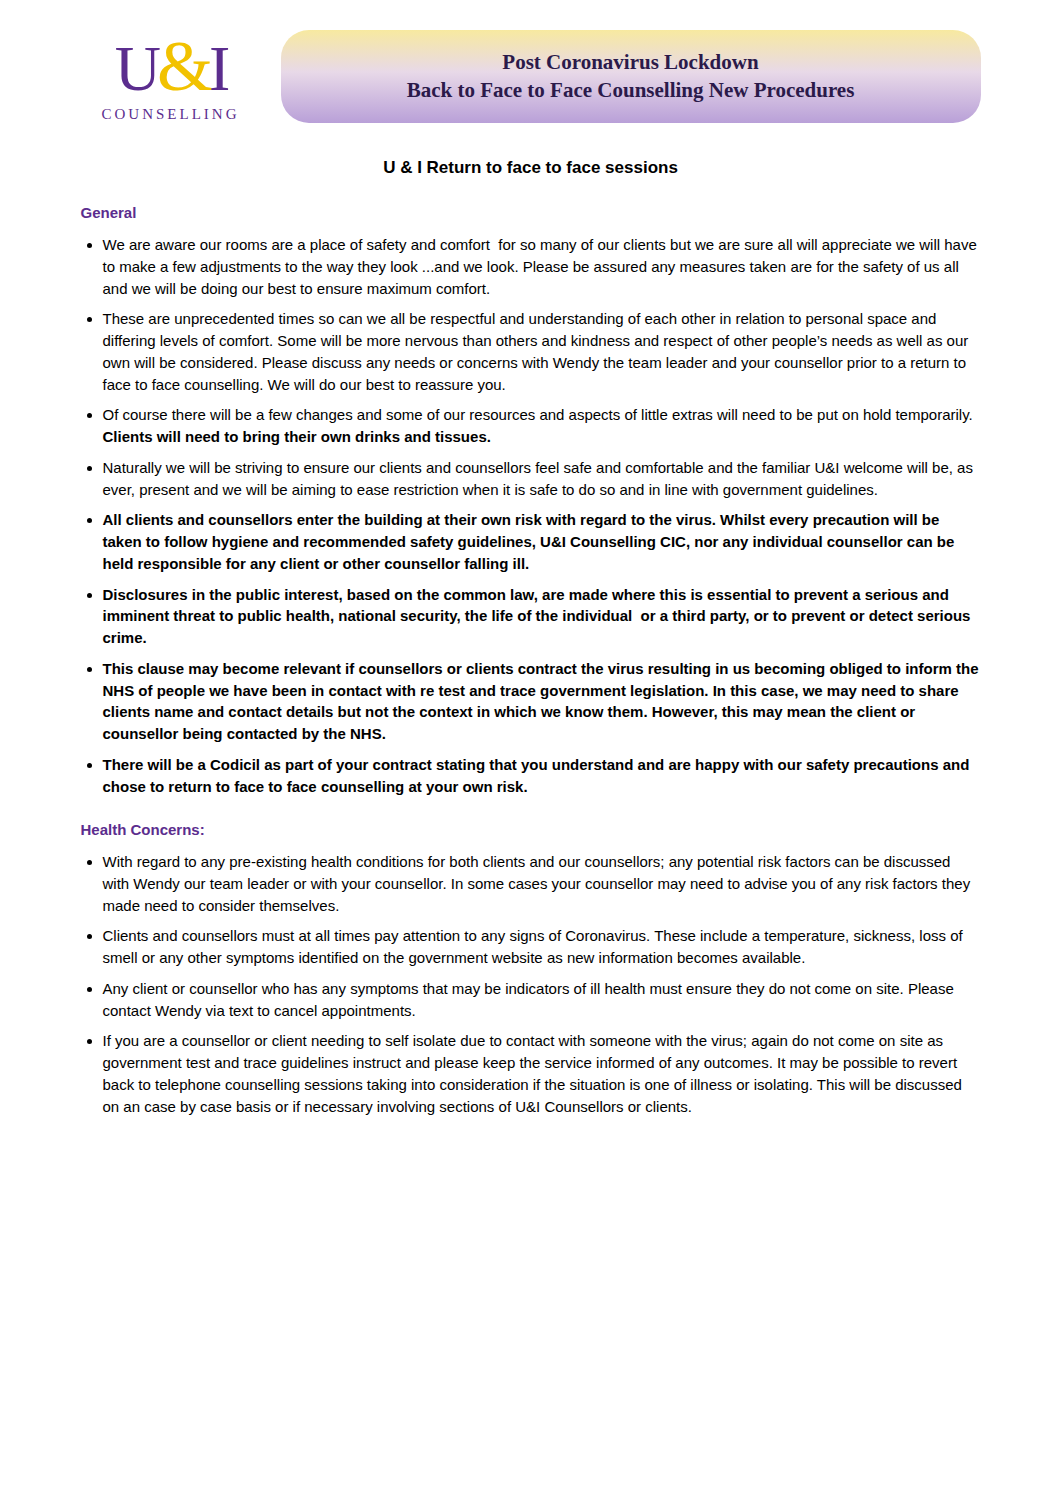U&I
COUNSELLING
Post Coronavirus Lockdown
Back to Face to Face Counselling New Procedures
U & I Return to face to face sessions
General
We are aware our rooms are a place of safety and comfort for so many of our clients but we are sure all will appreciate we will have to make a few adjustments to the way they look ...and we look. Please be assured any measures taken are for the safety of us all and we will be doing our best to ensure maximum comfort.
These are unprecedented times so can we all be respectful and understanding of each other in relation to personal space and differing levels of comfort. Some will be more nervous than others and kindness and respect of other people’s needs as well as our own will be considered. Please discuss any needs or concerns with Wendy the team leader and your counsellor prior to a return to face to face counselling. We will do our best to reassure you.
Of course there will be a few changes and some of our resources and aspects of little extras will need to be put on hold temporarily. Clients will need to bring their own drinks and tissues.
Naturally we will be striving to ensure our clients and counsellors feel safe and comfortable and the familiar U&I welcome will be, as ever, present and we will be aiming to ease restriction when it is safe to do so and in line with government guidelines.
All clients and counsellors enter the building at their own risk with regard to the virus. Whilst every precaution will be taken to follow hygiene and recommended safety guidelines, U&I Counselling CIC, nor any individual counsellor can be held responsible for any client or other counsellor falling ill.
Disclosures in the public interest, based on the common law, are made where this is essential to prevent a serious and imminent threat to public health, national security, the life of the individual or a third party, or to prevent or detect serious crime.
This clause may become relevant if counsellors or clients contract the virus resulting in us becoming obliged to inform the NHS of people we have been in contact with re test and trace government legislation. In this case, we may need to share clients name and contact details but not the context in which we know them. However, this may mean the client or counsellor being contacted by the NHS.
There will be a Codicil as part of your contract stating that you understand and are happy with our safety precautions and chose to return to face to face counselling at your own risk.
Health Concerns:
With regard to any pre-existing health conditions for both clients and our counsellors; any potential risk factors can be discussed with Wendy our team leader or with your counsellor. In some cases your counsellor may need to advise you of any risk factors they made need to consider themselves.
Clients and counsellors must at all times pay attention to any signs of Coronavirus. These include a temperature, sickness, loss of smell or any other symptoms identified on the government website as new information becomes available.
Any client or counsellor who has any symptoms that may be indicators of ill health must ensure they do not come on site. Please contact Wendy via text to cancel appointments.
If you are a counsellor or client needing to self isolate due to contact with someone with the virus; again do not come on site as government test and trace guidelines instruct and please keep the service informed of any outcomes. It may be possible to revert back to telephone counselling sessions taking into consideration if the situation is one of illness or isolating. This will be discussed on an case by case basis or if necessary involving sections of U&I Counsellors or clients.